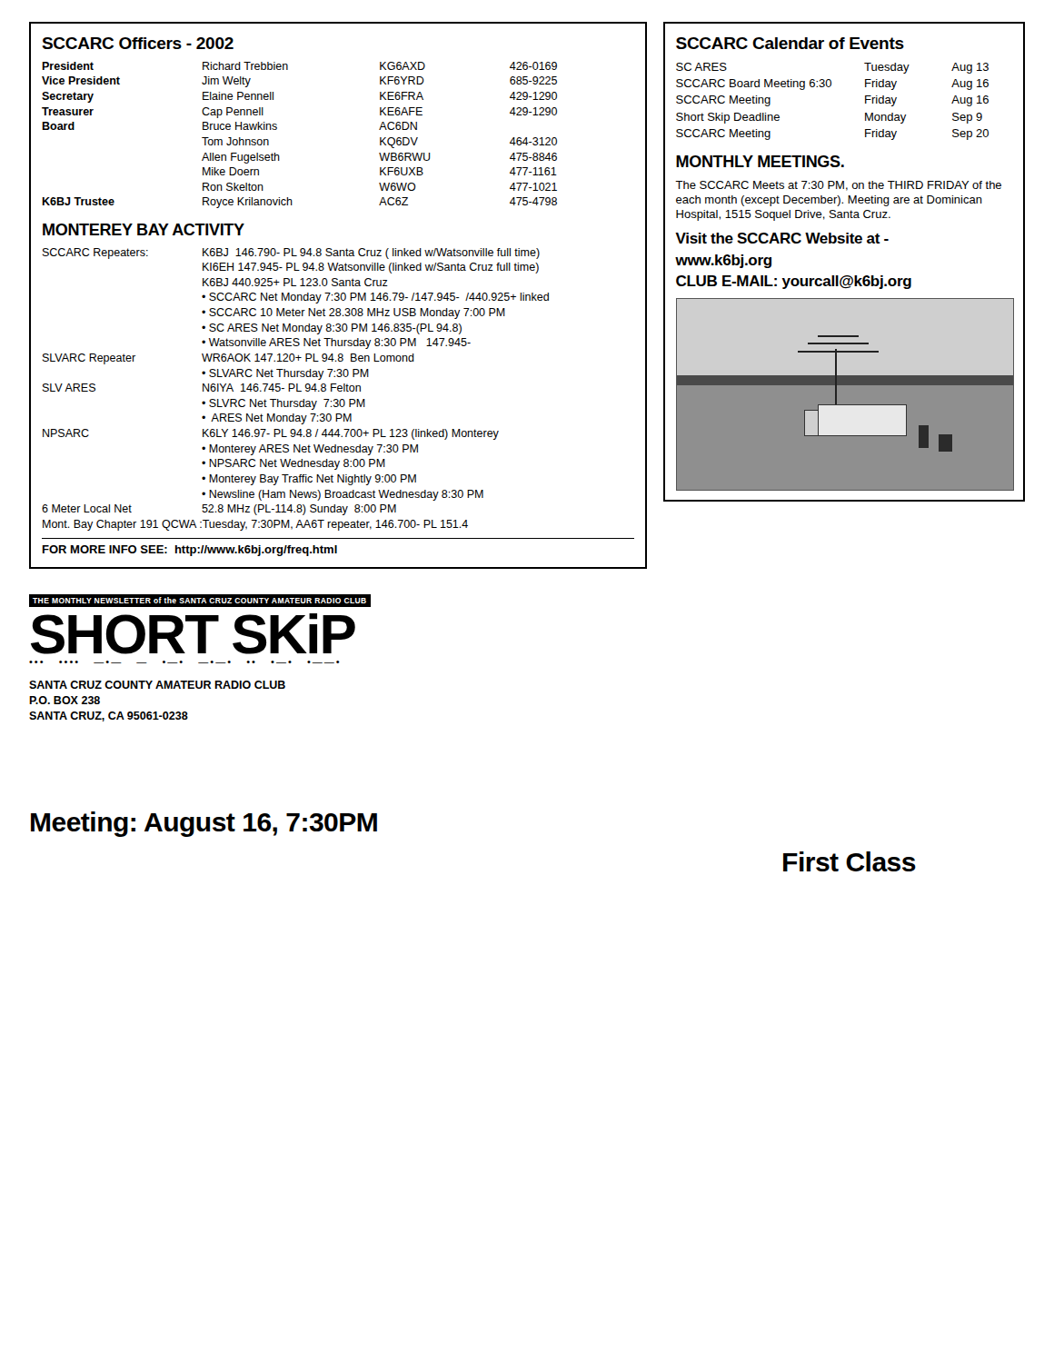SCCARC Officers - 2002
| President | Richard Trebbien | KG6AXD | 426-0169 |
| Vice President | Jim Welty | KF6YRD | 685-9225 |
| Secretary | Elaine Pennell | KE6FRA | 429-1290 |
| Treasurer | Cap Pennell | KE6AFE | 429-1290 |
| Board | Bruce Hawkins | AC6DN | |
| | Tom Johnson | KQ6DV | 464-3120 |
| | Allen Fugelseth | WB6RWU | 475-8846 |
| | Mike Doern | KF6UXB | 477-1161 |
| | Ron Skelton | W6WO | 477-1021 |
| K6BJ Trustee | Royce Krilanovich | AC6Z | 475-4798 |
MONTEREY BAY ACTIVITY
| SCCARC Repeaters: | K6BJ 146.790- PL 94.8 Santa Cruz ( linked w/Watsonville full time) |
| | KI6EH 147.945- PL 94.8 Watsonville (linked w/Santa Cruz full time) |
| | K6BJ 440.925+ PL 123.0 Santa Cruz |
| | • SCCARC Net Monday 7:30 PM 146.79- /147.945- /440.925+ linked |
| | • SCCARC 10 Meter Net 28.308 MHz USB Monday 7:00 PM |
| | • SC ARES Net Monday 8:30 PM 146.835-(PL 94.8) |
| | • Watsonville ARES Net Thursday 8:30 PM 147.945- |
| SLVARC Repeater | WR6AOK 147.120+ PL 94.8 Ben Lomond |
| | • SLVARC Net Thursday 7:30 PM |
| SLV ARES | N6IYA 146.745- PL 94.8 Felton |
| | • SLVRC Net Thursday 7:30 PM |
| | • ARES Net Monday 7:30 PM |
| NPSARC | K6LY 146.97- PL 94.8 / 444.700+ PL 123 (linked) Monterey |
| | • Monterey ARES Net Wednesday 7:30 PM |
| | • NPSARC Net Wednesday 8:00 PM |
| | • Monterey Bay Traffic Net Nightly 9:00 PM |
| | • Newsline (Ham News) Broadcast Wednesday 8:30 PM |
| 6 Meter Local Net | 52.8 MHz (PL-114.8) Sunday 8:00 PM |
| Mont. Bay Chapter 191 QCWA :Tuesday, 7:30PM, AA6T repeater, 146.700- PL 151.4 |
FOR MORE INFO SEE: http://www.k6bj.org/freq.html
SCCARC Calendar of Events
| SC ARES | Tuesday | Aug 13 |
| SCCARC Board Meeting 6:30 | Friday | Aug 16 |
| SCCARC Meeting | Friday | Aug 16 |
| Short Skip Deadline | Monday | Sep 9 |
| SCCARC Meeting | Friday | Sep 20 |
MONTHLY MEETINGS.
The SCCARC Meets at 7:30 PM, on the THIRD FRIDAY of the each month (except December). Meeting are at Dominican Hospital, 1515 Soquel Drive, Santa Cruz.
Visit the SCCARC Website at -
www.k6bj.org
CLUB E-MAIL: yourcall@k6bj.org
THE MONTHLY NEWSLETTER of the SANTA CRUZ COUNTY AMATEUR RADIO CLUB
SHORT SKiP
••• •••• —•— — •—• —•—• •• •—• •——•
SANTA CRUZ COUNTY AMATEUR RADIO CLUB
P.O. BOX 238
SANTA CRUZ, CA 95061-0238
Meeting: August 16, 7:30PM
First Class